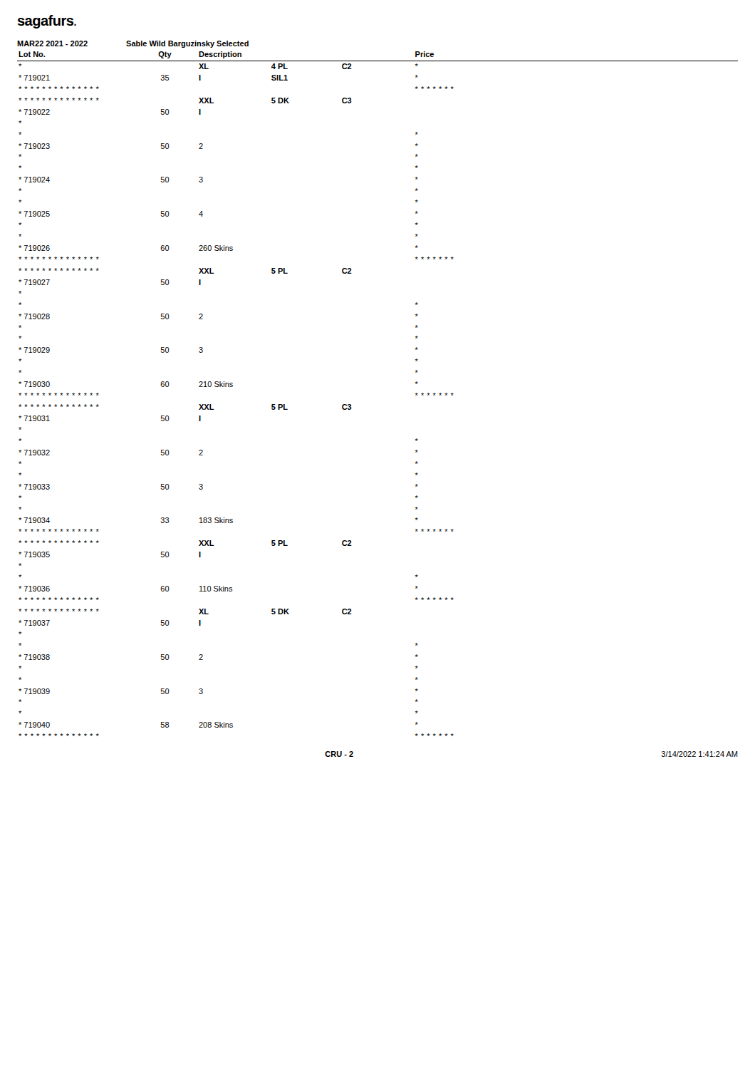sagafurs.
MAR22 2021 - 2022 Sable Wild Barguzinsky Selected
| Lot No. | Qty | Description | Price | |
| --- | --- | --- | --- | --- |
| * | | / XL / 4 PL / C2 / | * | |
| * 719021 | 35 | / I / SIL1 / / | * | |
| * * * * * * * * * * * * * * | | | * * * * * * * | |
| * * * * * * * * * * * * * * | | / XXL / 5 DK / C3 / | | |
| * 719022 | 50 | / I / / / | | |
| * | | | | |
| * | | | * | |
| * 719023 | 50 | 2 | * | |
| * | | | * | |
| * | | | * | |
| * 719024 | 50 | 3 | * | |
| * | | | * | |
| * | | | * | |
| * 719025 | 50 | 4 | * | |
| * | | | * | |
| * | | | * | |
| * 719026 | 60 | 260 Skins | * | |
| * * * * * * * * * * * * * * | | | * * * * * * * | |
| * * * * * * * * * * * * * * | | / XXL / 5 PL / C2 / | | |
| * 719027 | 50 | / I / / / | | |
| * | | | | |
| * | | | * | |
| * 719028 | 50 | 2 | * | |
| * | | | * | |
| * | | | * | |
| * 719029 | 50 | 3 | * | |
| * | | | * | |
| * | | | * | |
| * 719030 | 60 | 210 Skins | * | |
| * * * * * * * * * * * * * * | | | * * * * * * * | |
| * * * * * * * * * * * * * * | | / XXL / 5 PL / C3 / | | |
| * 719031 | 50 | / I / / / | | |
| * | | | | |
| * | | | * | |
| * 719032 | 50 | 2 | * | |
| * | | | * | |
| * | | | * | |
| * 719033 | 50 | 3 | * | |
| * | | | * | |
| * | | | * | |
| * 719034 | 33 | 183 Skins | * | |
| * * * * * * * * * * * * * * | | | * * * * * * * | |
| * * * * * * * * * * * * * * | | / XXL / 5 PL / C2 / | | |
| * 719035 | 50 | / I / / / | | |
| * | | | | |
| * | | | * | |
| * 719036 | 60 | 110 Skins | * | |
| * * * * * * * * * * * * * * | | | * * * * * * * | |
| * * * * * * * * * * * * * * | | / XL / 5 DK / C2 / | | |
| * 719037 | 50 | / I / / / | | |
| * | | | | |
| * | | | * | |
| * 719038 | 50 | 2 | * | |
| * | | | * | |
| * | | | * | |
| * 719039 | 50 | 3 | * | |
| * | | | * | |
| * | | | * | |
| * 719040 | 58 | 208 Skins | * | |
| * * * * * * * * * * * * * * | | | * * * * * * * | |
3/14/2022 1:41:24 AM CRU - 2